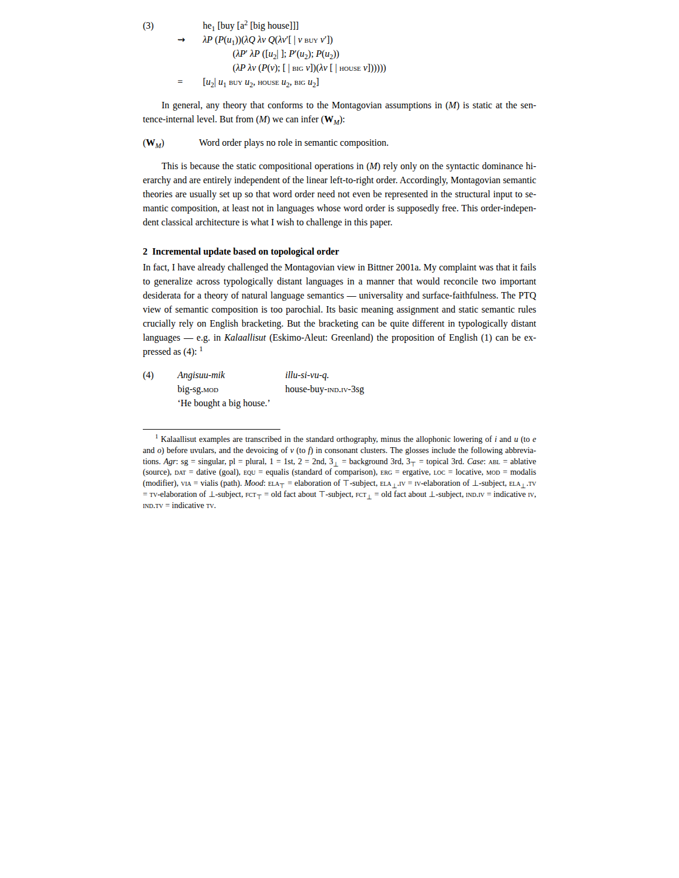(3)
he1 [buy [a2 [big house]]]
⇝
λP (P(u1))(λQ λv Q(λv′[ | v buy v′])
(λP′ λP ([u2| ]; P′(u2); P(u2))
(λP λv (P(v); [ | big v])(λv [ | house v])))))
=
[u2| u1 buy u2, house u2, big u2]
In general, any theory that conforms to the Montagovian assumptions in (M) is static at the sentence-internal level. But from (M) we can infer (WM):
(WM)
Word order plays no role in semantic composition.
This is because the static compositional operations in (M) rely only on the syntactic dominance hierarchy and are entirely independent of the linear left-to-right order. Accordingly, Montagovian semantic theories are usually set up so that word order need not even be represented in the structural input to semantic composition, at least not in languages whose word order is supposedly free. This order-independent classical architecture is what I wish to challenge in this paper.
2 Incremental update based on topological order
In fact, I have already challenged the Montagovian view in Bittner 2001a. My complaint was that it fails to generalize across typologically distant languages in a manner that would reconcile two important desiderata for a theory of natural language semantics — universality and surface-faithfulness. The PTQ view of semantic composition is too parochial. Its basic meaning assignment and static semantic rules crucially rely on English bracketing. But the bracketing can be quite different in typologically distant languages — e.g. in Kalaallisut (Eskimo-Aleut: Greenland) the proposition of English (1) can be expressed as (4): 1
(4)
Angisuu-mik
illu-si-vu-q.
big-sg.mod
house-buy-ind.iv-3sg
‘He bought a big house.’
1 Kalaallisut examples are transcribed in the standard orthography, minus the allophonic lowering of i and u (to e and o) before uvulars, and the devoicing of v (to f) in consonant clusters. The glosses include the following abbreviations. Agr: sg = singular, pl = plural, 1 = 1st, 2 = 2nd, 3⊥ = background 3rd, 3⊤ = topical 3rd. Case: abl = ablative (source), dat = dative (goal), equ = equalis (standard of comparison), erg = ergative, loc = locative, mod = modalis (modifier), via = vialis (path). Mood: ela⊤ = elaboration of ⊤-subject, ela⊥.iv = iv-elaboration of ⊥-subject, ela⊥.tv = tv-elaboration of ⊥-subject, fct⊤ = old fact about ⊤-subject, fct⊥ = old fact about ⊥-subject, ind.iv = indicative iv, ind.tv = indicative tv.